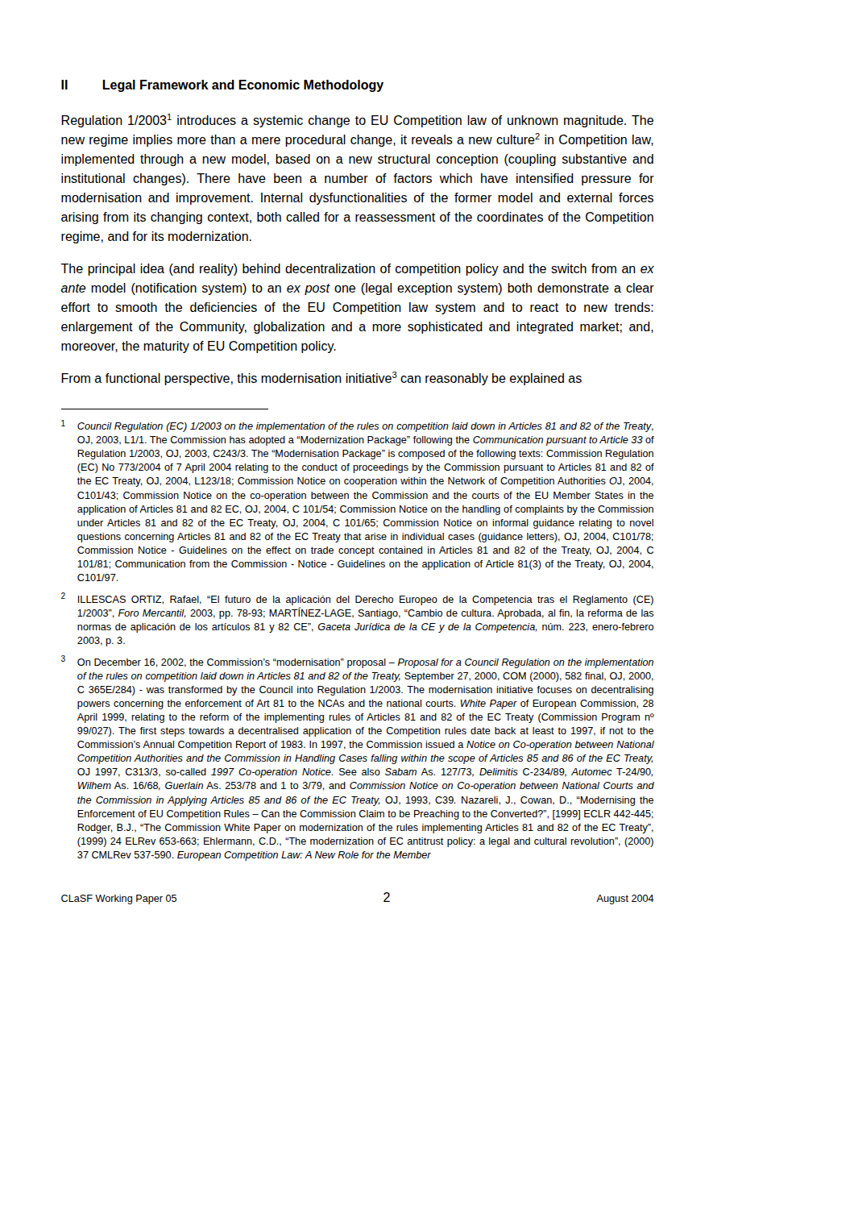IILegal Framework and Economic Methodology
Regulation 1/20031 introduces a systemic change to EU Competition law of unknown magnitude. The new regime implies more than a mere procedural change, it reveals a new culture2 in Competition law, implemented through a new model, based on a new structural conception (coupling substantive and institutional changes). There have been a number of factors which have intensified pressure for modernisation and improvement. Internal dysfunctionalities of the former model and external forces arising from its changing context, both called for a reassessment of the coordinates of the Competition regime, and for its modernization.
The principal idea (and reality) behind decentralization of competition policy and the switch from an ex ante model (notification system) to an ex post one (legal exception system) both demonstrate a clear effort to smooth the deficiencies of the EU Competition law system and to react to new trends: enlargement of the Community, globalization and a more sophisticated and integrated market; and, moreover, the maturity of EU Competition policy.
From a functional perspective, this modernisation initiative3 can reasonably be explained as
Council Regulation (EC) 1/2003 on the implementation of the rules on competition laid down in Articles 81 and 82 of the Treaty, OJ, 2003, L1/1. The Commission has adopted a “Modernization Package” following the Communication pursuant to Article 33 of Regulation 1/2003, OJ, 2003, C243/3. The “Modernisation Package” is composed of the following texts: Commission Regulation (EC) No 773/2004 of 7 April 2004 relating to the conduct of proceedings by the Commission pursuant to Articles 81 and 82 of the EC Treaty, OJ, 2004, L123/18; Commission Notice on cooperation within the Network of Competition Authorities OJ, 2004, C101/43; Commission Notice on the co-operation between the Commission and the courts of the EU Member States in the application of Articles 81 and 82 EC, OJ, 2004, C 101/54; Commission Notice on the handling of complaints by the Commission under Articles 81 and 82 of the EC Treaty, OJ, 2004, C 101/65; Commission Notice on informal guidance relating to novel questions concerning Articles 81 and 82 of the EC Treaty that arise in individual cases (guidance letters), OJ, 2004, C101/78; Commission Notice - Guidelines on the effect on trade concept contained in Articles 81 and 82 of the Treaty, OJ, 2004, C 101/81; Communication from the Commission - Notice - Guidelines on the application of Article 81(3) of the Treaty, OJ, 2004, C101/97.
ILLESCAS ORTIZ, Rafael, “El futuro de la aplicación del Derecho Europeo de la Competencia tras el Reglamento (CE) 1/2003”, Foro Mercantil, 2003, pp. 78-93; MARTÍNEZ-LAGE, Santiago, “Cambio de cultura. Aprobada, al fin, la reforma de las normas de aplicación de los artículos 81 y 82 CE”, Gaceta Jurídica de la CE y de la Competencia, núm. 223, enero-febrero 2003, p. 3.
On December 16, 2002, the Commission’s “modernisation” proposal – Proposal for a Council Regulation on the implementation of the rules on competition laid down in Articles 81 and 82 of the Treaty, September 27, 2000, COM (2000), 582 final, OJ, 2000, C 365E/284) - was transformed by the Council into Regulation 1/2003. The modernisation initiative focuses on decentralising powers concerning the enforcement of Art 81 to the NCAs and the national courts. White Paper of European Commission, 28 April 1999, relating to the reform of the implementing rules of Articles 81 and 82 of the EC Treaty (Commission Program nº 99/027). The first steps towards a decentralised application of the Competition rules date back at least to 1997, if not to the Commission’s Annual Competition Report of 1983. In 1997, the Commission issued a Notice on Co-operation between National Competition Authorities and the Commission in Handling Cases falling within the scope of Articles 85 and 86 of the EC Treaty, OJ 1997, C313/3, so-called 1997 Co-operation Notice. See also Sabam As. 127/73, Delimitis C-234/89, Automec T-24/90, Wilhem As. 16/68, Guerlain As. 253/78 and 1 to 3/79, and Commission Notice on Co-operation between National Courts and the Commission in Applying Articles 85 and 86 of the EC Treaty, OJ, 1993, C39. Nazareli, J., Cowan, D., “Modernising the Enforcement of EU Competition Rules – Can the Commission Claim to be Preaching to the Converted?”, [1999] ECLR 442-445; Rodger, B.J., “The Commission White Paper on modernization of the rules implementing Articles 81 and 82 of the EC Treaty”, (1999) 24 ELRev 653-663; Ehlermann, C.D., “The modernization of EC antitrust policy: a legal and cultural revolution”, (2000) 37 CMLRev 537-590. European Competition Law: A New Role for the Member
CLaSF Working Paper 05 2 August 2004